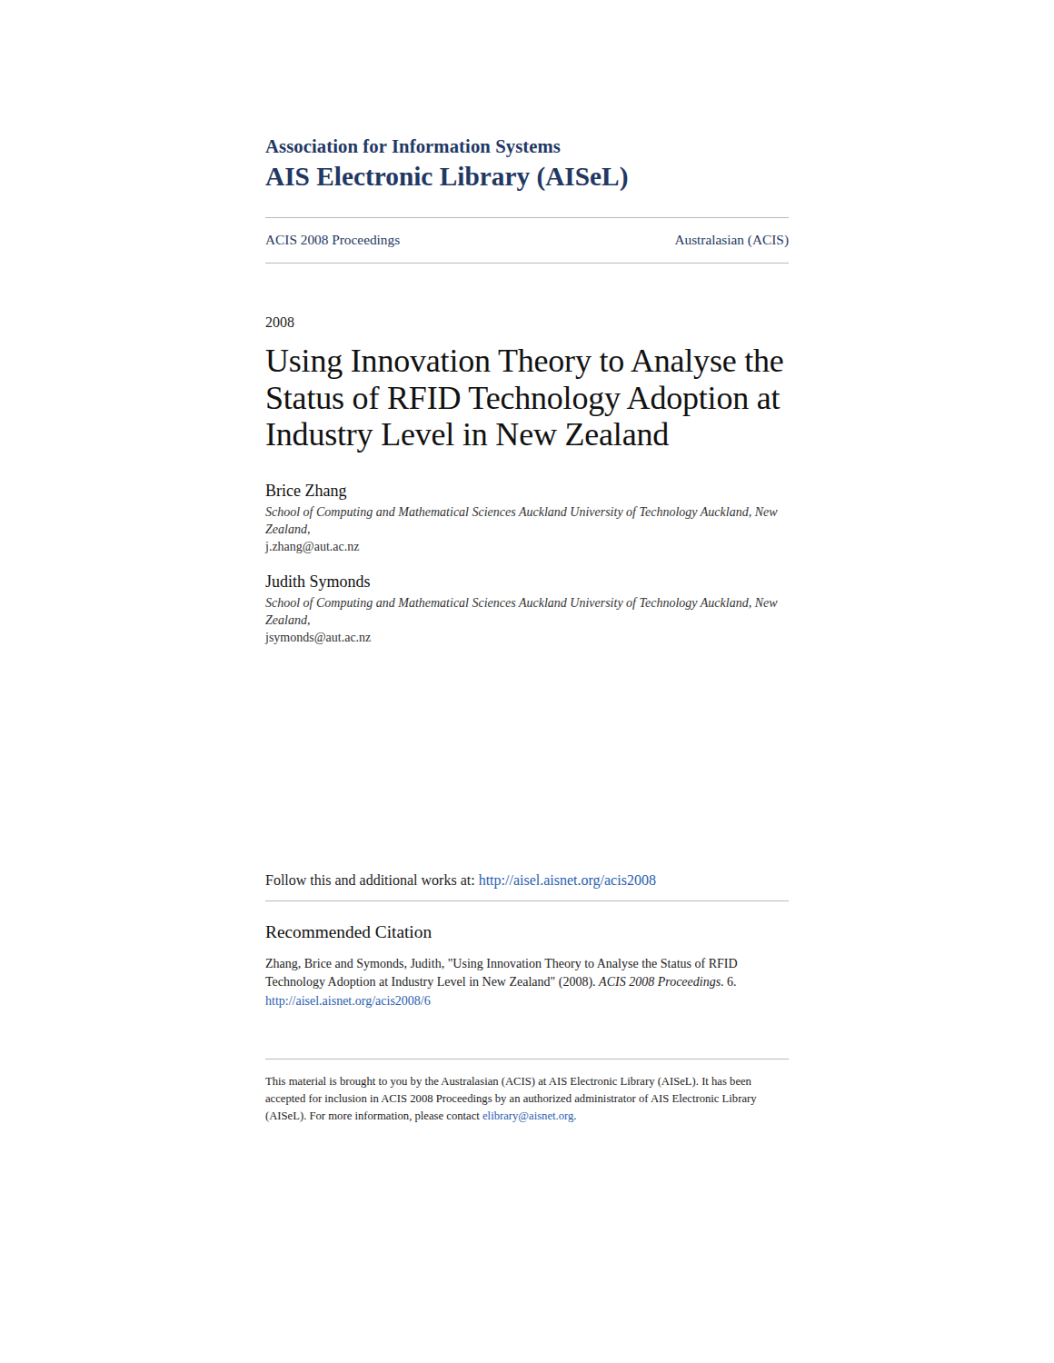Association for Information Systems
AIS Electronic Library (AISeL)
ACIS 2008 Proceedings
Australasian (ACIS)
2008
Using Innovation Theory to Analyse the Status of RFID Technology Adoption at Industry Level in New Zealand
Brice Zhang
School of Computing and Mathematical Sciences Auckland University of Technology Auckland, New Zealand,
j.zhang@aut.ac.nz
Judith Symonds
School of Computing and Mathematical Sciences Auckland University of Technology Auckland, New Zealand,
jsymonds@aut.ac.nz
Follow this and additional works at: http://aisel.aisnet.org/acis2008
Recommended Citation
Zhang, Brice and Symonds, Judith, "Using Innovation Theory to Analyse the Status of RFID Technology Adoption at Industry Level in New Zealand" (2008). ACIS 2008 Proceedings. 6.
http://aisel.aisnet.org/acis2008/6
This material is brought to you by the Australasian (ACIS) at AIS Electronic Library (AISeL). It has been accepted for inclusion in ACIS 2008 Proceedings by an authorized administrator of AIS Electronic Library (AISeL). For more information, please contact elibrary@aisnet.org.